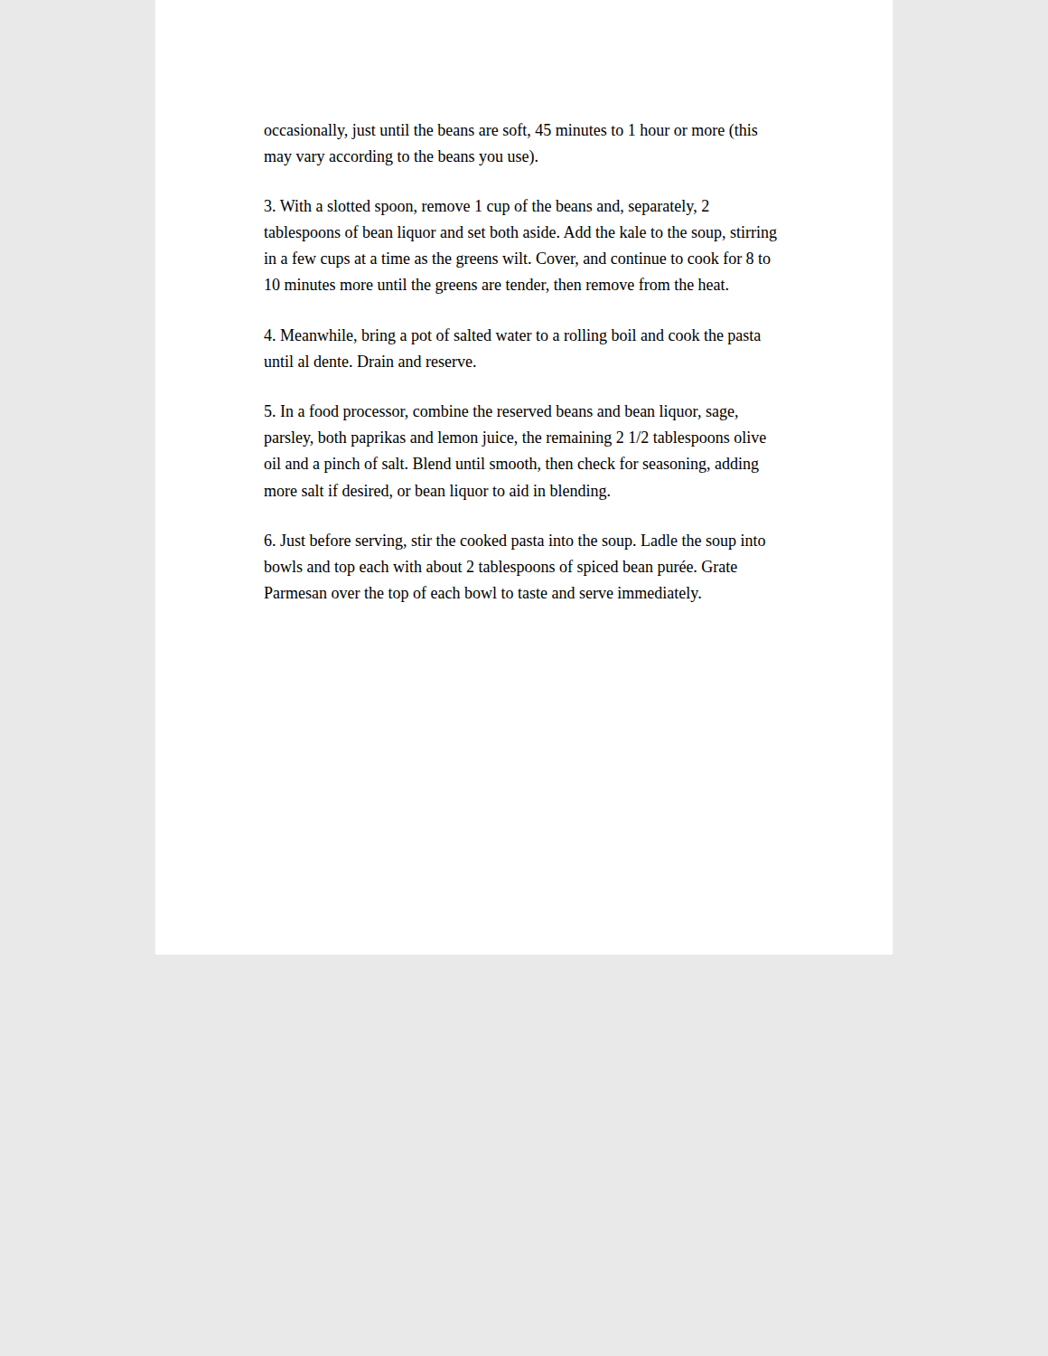occasionally, just until the beans are soft, 45 minutes to 1 hour or more (this may vary according to the beans you use).
3. With a slotted spoon, remove 1 cup of the beans and, separately, 2 tablespoons of bean liquor and set both aside. Add the kale to the soup, stirring in a few cups at a time as the greens wilt. Cover, and continue to cook for 8 to 10 minutes more until the greens are tender, then remove from the heat.
4. Meanwhile, bring a pot of salted water to a rolling boil and cook the pasta until al dente. Drain and reserve.
5. In a food processor, combine the reserved beans and bean liquor, sage, parsley, both paprikas and lemon juice, the remaining 2 1/2 tablespoons olive oil and a pinch of salt. Blend until smooth, then check for seasoning, adding more salt if desired, or bean liquor to aid in blending.
6. Just before serving, stir the cooked pasta into the soup. Ladle the soup into bowls and top each with about 2 tablespoons of spiced bean purée. Grate Parmesan over the top of each bowl to taste and serve immediately.